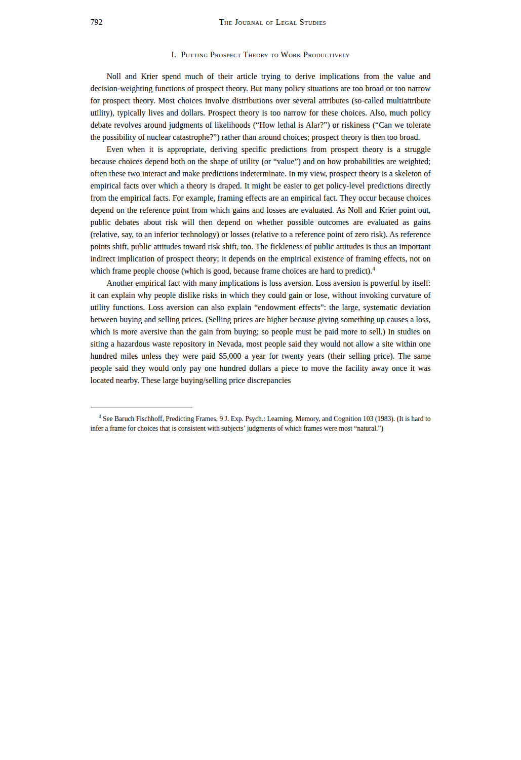792
The Journal of Legal Studies
I. Putting Prospect Theory to Work Productively
Noll and Krier spend much of their article trying to derive implications from the value and decision-weighting functions of prospect theory. But many policy situations are too broad or too narrow for prospect theory. Most choices involve distributions over several attributes (so-called multiattribute utility), typically lives and dollars. Prospect theory is too narrow for these choices. Also, much policy debate revolves around judgments of likelihoods (“How lethal is Alar?”) or riskiness (“Can we tolerate the possibility of nuclear catastrophe?”) rather than around choices; prospect theory is then too broad.
Even when it is appropriate, deriving specific predictions from prospect theory is a struggle because choices depend both on the shape of utility (or “value”) and on how probabilities are weighted; often these two interact and make predictions indeterminate. In my view, prospect theory is a skeleton of empirical facts over which a theory is draped. It might be easier to get policy-level predictions directly from the empirical facts. For example, framing effects are an empirical fact. They occur because choices depend on the reference point from which gains and losses are evaluated. As Noll and Krier point out, public debates about risk will then depend on whether possible outcomes are evaluated as gains (relative, say, to an inferior technology) or losses (relative to a reference point of zero risk). As reference points shift, public attitudes toward risk shift, too. The fickleness of public attitudes is thus an important indirect implication of prospect theory; it depends on the empirical existence of framing effects, not on which frame people choose (which is good, because frame choices are hard to predict).4
Another empirical fact with many implications is loss aversion. Loss aversion is powerful by itself: it can explain why people dislike risks in which they could gain or lose, without invoking curvature of utility functions. Loss aversion can also explain “endowment effects”: the large, systematic deviation between buying and selling prices. (Selling prices are higher because giving something up causes a loss, which is more aversive than the gain from buying; so people must be paid more to sell.) In studies on siting a hazardous waste repository in Nevada, most people said they would not allow a site within one hundred miles unless they were paid $5,000 a year for twenty years (their selling price). The same people said they would only pay one hundred dollars a piece to move the facility away once it was located nearby. These large buying/selling price discrepancies
4 See Baruch Fischhoff, Predicting Frames, 9 J. Exp. Psych.: Learning, Memory, and Cognition 103 (1983). (It is hard to infer a frame for choices that is consistent with subjects’ judgments of which frames were most “natural.”)